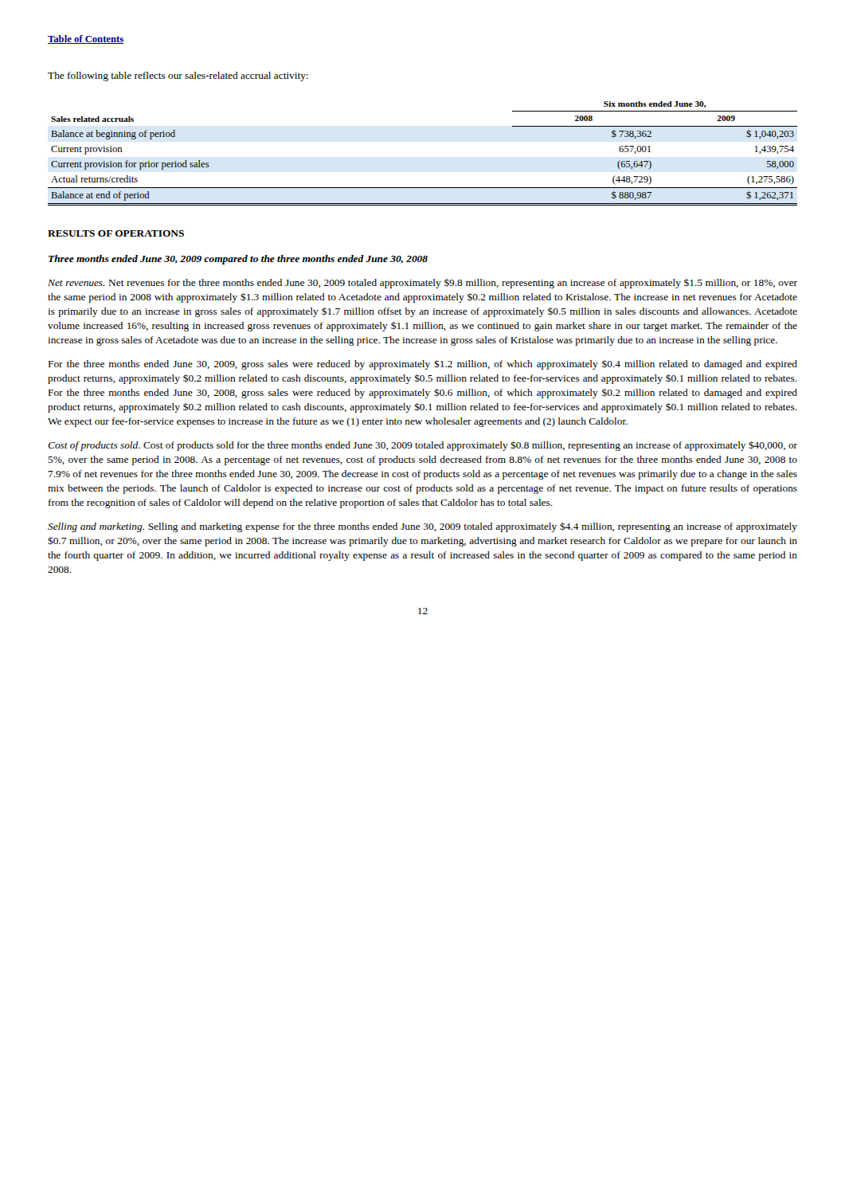Table of Contents
The following table reflects our sales-related accrual activity:
| | Six months ended June 30, |
| Sales related accruals | 2008 | 2009 |
| Balance at beginning of period | $ 738,362 | $ 1,040,203 |
| Current provision | 657,001 | 1,439,754 |
| Current provision for prior period sales | (65,647) | 58,000 |
| Actual returns/credits | (448,729) | (1,275,586) |
| Balance at end of period | $ 880,987 | $ 1,262,371 |
RESULTS OF OPERATIONS
Three months ended June 30, 2009 compared to the three months ended June 30, 2008
Net revenues. Net revenues for the three months ended June 30, 2009 totaled approximately $9.8 million, representing an increase of approximately $1.5 million, or 18%, over the same period in 2008 with approximately $1.3 million related to Acetadote and approximately $0.2 million related to Kristalose. The increase in net revenues for Acetadote is primarily due to an increase in gross sales of approximately $1.7 million offset by an increase of approximately $0.5 million in sales discounts and allowances. Acetadote volume increased 16%, resulting in increased gross revenues of approximately $1.1 million, as we continued to gain market share in our target market. The remainder of the increase in gross sales of Acetadote was due to an increase in the selling price. The increase in gross sales of Kristalose was primarily due to an increase in the selling price.
For the three months ended June 30, 2009, gross sales were reduced by approximately $1.2 million, of which approximately $0.4 million related to damaged and expired product returns, approximately $0.2 million related to cash discounts, approximately $0.5 million related to fee-for-services and approximately $0.1 million related to rebates. For the three months ended June 30, 2008, gross sales were reduced by approximately $0.6 million, of which approximately $0.2 million related to damaged and expired product returns, approximately $0.2 million related to cash discounts, approximately $0.1 million related to fee-for-services and approximately $0.1 million related to rebates. We expect our fee-for-service expenses to increase in the future as we (1) enter into new wholesaler agreements and (2) launch Caldolor.
Cost of products sold. Cost of products sold for the three months ended June 30, 2009 totaled approximately $0.8 million, representing an increase of approximately $40,000, or 5%, over the same period in 2008. As a percentage of net revenues, cost of products sold decreased from 8.8% of net revenues for the three months ended June 30, 2008 to 7.9% of net revenues for the three months ended June 30, 2009. The decrease in cost of products sold as a percentage of net revenues was primarily due to a change in the sales mix between the periods. The launch of Caldolor is expected to increase our cost of products sold as a percentage of net revenue. The impact on future results of operations from the recognition of sales of Caldolor will depend on the relative proportion of sales that Caldolor has to total sales.
Selling and marketing. Selling and marketing expense for the three months ended June 30, 2009 totaled approximately $4.4 million, representing an increase of approximately $0.7 million, or 20%, over the same period in 2008. The increase was primarily due to marketing, advertising and market research for Caldolor as we prepare for our launch in the fourth quarter of 2009. In addition, we incurred additional royalty expense as a result of increased sales in the second quarter of 2009 as compared to the same period in 2008.
12